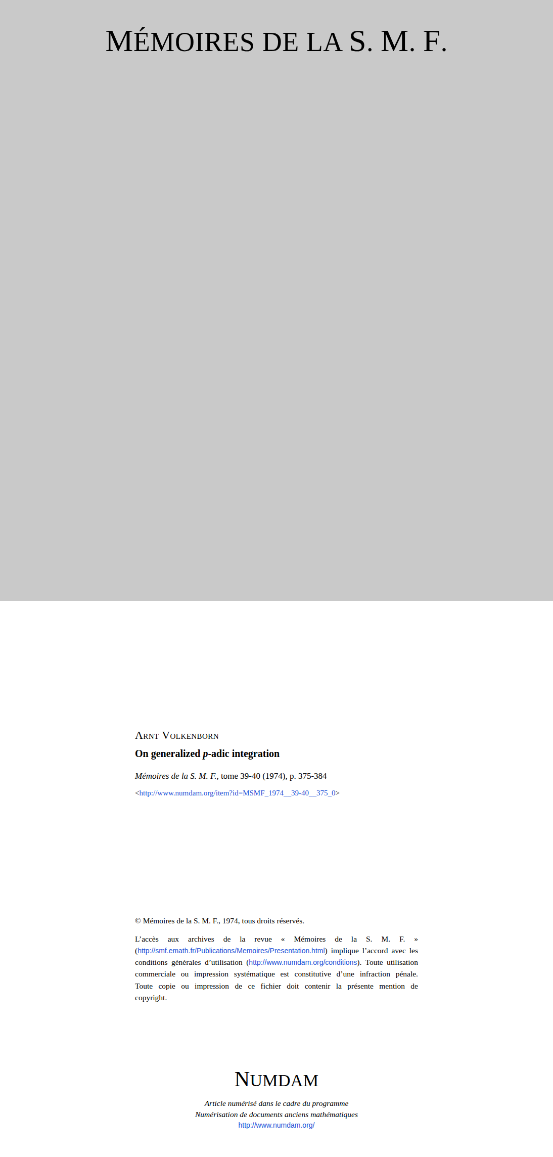MÉMOIRES DE LA S. M. F.
Arnt Volkenborn
On generalized p-adic integration
Mémoires de la S. M. F., tome 39-40 (1974), p. 375-384
<http://www.numdam.org/item?id=MSMF_1974__39-40__375_0>
© Mémoires de la S. M. F., 1974, tous droits réservés.
L’accès aux archives de la revue « Mémoires de la S. M. F. » (http://smf.emath.fr/Publications/Memoires/Presentation.html) implique l’accord avec les conditions générales d’utilisation (http://www.numdam.org/conditions). Toute utilisation commerciale ou impression systématique est constitutive d’une infraction pénale. Toute copie ou impression de ce fichier doit contenir la présente mention de copyright.
NUMDAM
Article numérisé dans le cadre du programme
Numérisation de documents anciens mathématiques
http://www.numdam.org/